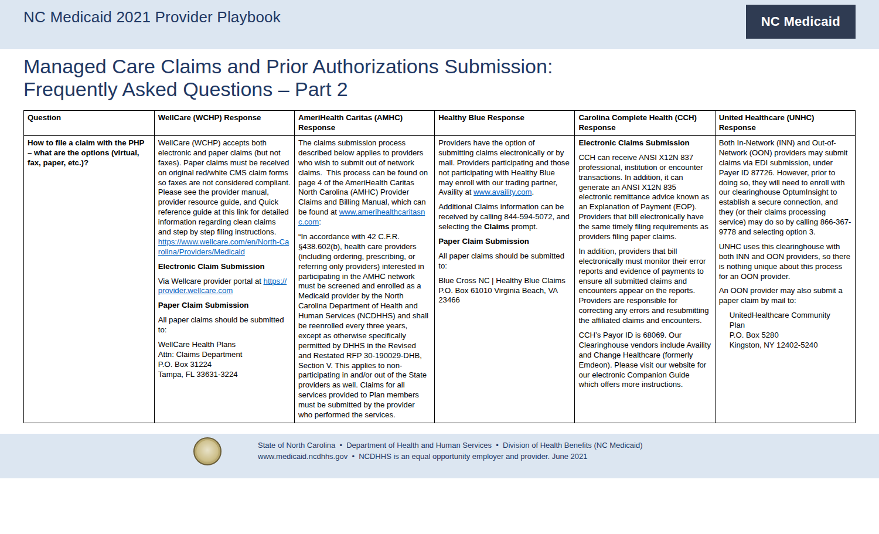NC Medicaid 2021 Provider Playbook
NC Medicaid
Managed Care Claims and Prior Authorizations Submission:
Frequently Asked Questions – Part 2
| Question | WellCare (WCHP) Response | AmeriHealth Caritas (AMHC) Response | Healthy Blue Response | Carolina Complete Health (CCH) Response | United Healthcare (UNHC) Response |
| --- | --- | --- | --- | --- | --- |
| How to file a claim with the PHP – what are the options (virtual, fax, paper, etc.)? | WellCare (WCHP) accepts both electronic and paper claims (but not faxes). Paper claims must be received on original red/white CMS claim forms so faxes are not considered compliant. Please see the provider manual, provider resource guide, and Quick reference guide at this link for detailed information regarding clean claims and step by step filing instructions. https://www.wellcare.com/en/North-Carolina/Providers/Medicaid Electronic Claim Submission Via Wellcare provider portal at https://provider.wellcare.com Paper Claim Submission All paper claims should be submitted to: WellCare Health Plans Attn: Claims Department P.O. Box 31224 Tampa, FL 33631-3224 | The claims submission process described below applies to providers who wish to submit out of network claims. This process can be found on page 4 of the AmeriHealth Caritas North Carolina (AMHC) Provider Claims and Billing Manual, which can be found at www.amerihealthcaritasnc.com : “In accordance with 42 C.F.R. §438.602(b), health care providers (including ordering, prescribing, or referring only providers) interested in participating in the AMHC network must be screened and enrolled as a Medicaid provider by the North Carolina Department of Health and Human Services (NCDHHS) and shall be reenrolled every three years, except as otherwise specifically permitted by DHHS in the Revised and Restated RFP 30-190029-DHB, Section V. This applies to non-participating in and/or out of the State providers as well. Claims for all services provided to Plan members must be submitted by the provider who performed the services. | Providers have the option of submitting claims electronically or by mail. Providers participating and those not participating with Healthy Blue may enroll with our trading partner, Availity at www.availity.com . Additional Claims information can be received by calling 844-594-5072, and selecting the Claims prompt. Paper Claim Submission All paper claims should be submitted to: Blue Cross NC / Healthy Blue Claims P.O. Box 61010 Virginia Beach, VA 23466 | Electronic Claims Submission CCH can receive ANSI X12N 837 professional, institution or encounter transactions. In addition, it can generate an ANSI X12N 835 electronic remittance advice known as an Explanation of Payment (EOP). Providers that bill electronically have the same timely filing requirements as providers filing paper claims. In addition, providers that bill electronically must monitor their error reports and evidence of payments to ensure all submitted claims and encounters appear on the reports. Providers are responsible for correcting any errors and resubmitting the affiliated claims and encounters. CCH’s Payor ID is 68069. Our Clearinghouse vendors include Availity and Change Healthcare (formerly Emdeon). Please visit our website for our electronic Companion Guide which offers more instructions. | Both In-Network (INN) and Out-of-Network (OON) providers may submit claims via EDI submission, under Payer ID 87726. However, prior to doing so, they will need to enroll with our clearinghouse OptumInsight to establish a secure connection, and they (or their claims processing service) may do so by calling 866-367-9778 and selecting option 3. UNHC uses this clearinghouse with both INN and OON providers, so there is nothing unique about this process for an OON provider. An OON provider may also submit a paper claim by mail to: UnitedHealthcare Community Plan P.O. Box 5280 Kingston, NY 12402-5240 |
State of North Carolina • Department of Health and Human Services • Division of Health Benefits (NC Medicaid)
www.medicaid.ncdhhs.gov • NCDHHS is an equal opportunity employer and provider. June 2021